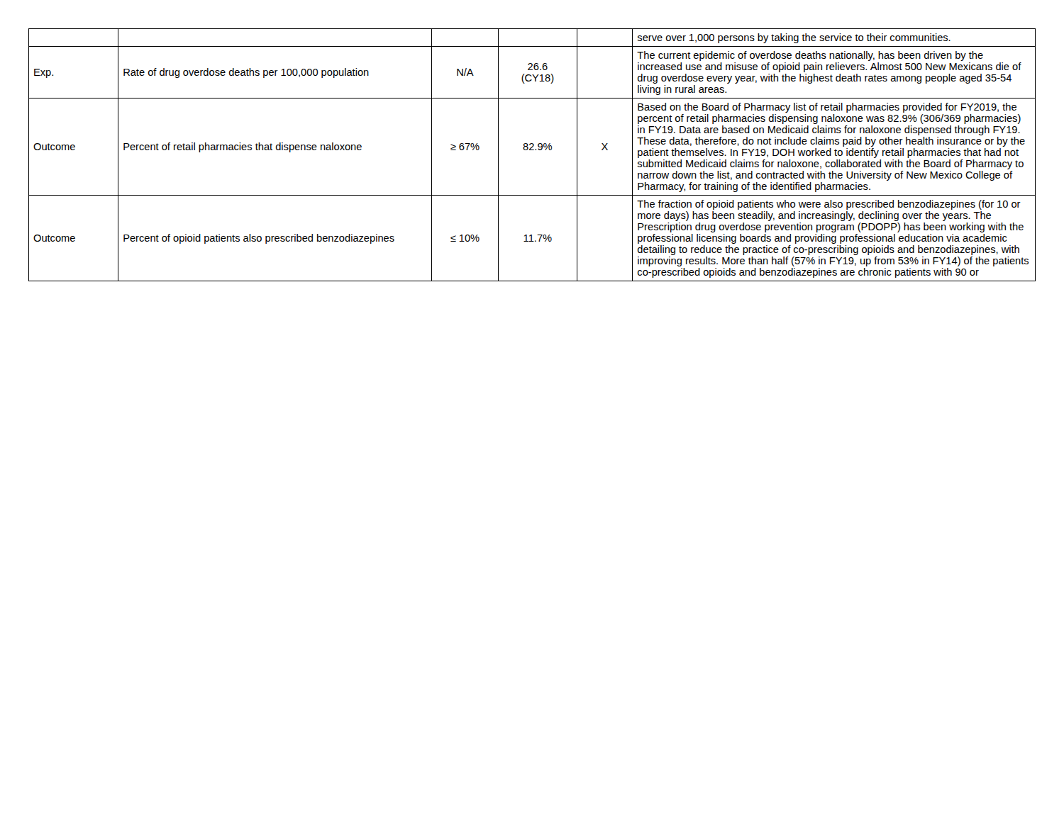| | | | | | serve over 1,000 persons by taking the service to their communities. |
| Exp. | Rate of drug overdose deaths per 100,000 population | N/A | 26.6 (CY18) | | The current epidemic of overdose deaths nationally, has been driven by the increased use and misuse of opioid pain relievers. Almost 500 New Mexicans die of drug overdose every year, with the highest death rates among people aged 35-54 living in rural areas. |
| Outcome | Percent of retail pharmacies that dispense naloxone | ≥ 67% | 82.9% | X | Based on the Board of Pharmacy list of retail pharmacies provided for FY2019, the percent of retail pharmacies dispensing naloxone was 82.9% (306/369 pharmacies) in FY19. Data are based on Medicaid claims for naloxone dispensed through FY19. These data, therefore, do not include claims paid by other health insurance or by the patient themselves. In FY19, DOH worked to identify retail pharmacies that had not submitted Medicaid claims for naloxone, collaborated with the Board of Pharmacy to narrow down the list, and contracted with the University of New Mexico College of Pharmacy, for training of the identified pharmacies. |
| Outcome | Percent of opioid patients also prescribed benzodiazepines | ≤ 10% | 11.7% | | The fraction of opioid patients who were also prescribed benzodiazepines (for 10 or more days) has been steadily, and increasingly, declining over the years. The Prescription drug overdose prevention program (PDOPP) has been working with the professional licensing boards and providing professional education via academic detailing to reduce the practice of co-prescribing opioids and benzodiazepines, with improving results. More than half (57% in FY19, up from 53% in FY14) of the patients co-prescribed opioids and benzodiazepines are chronic patients with 90 or |